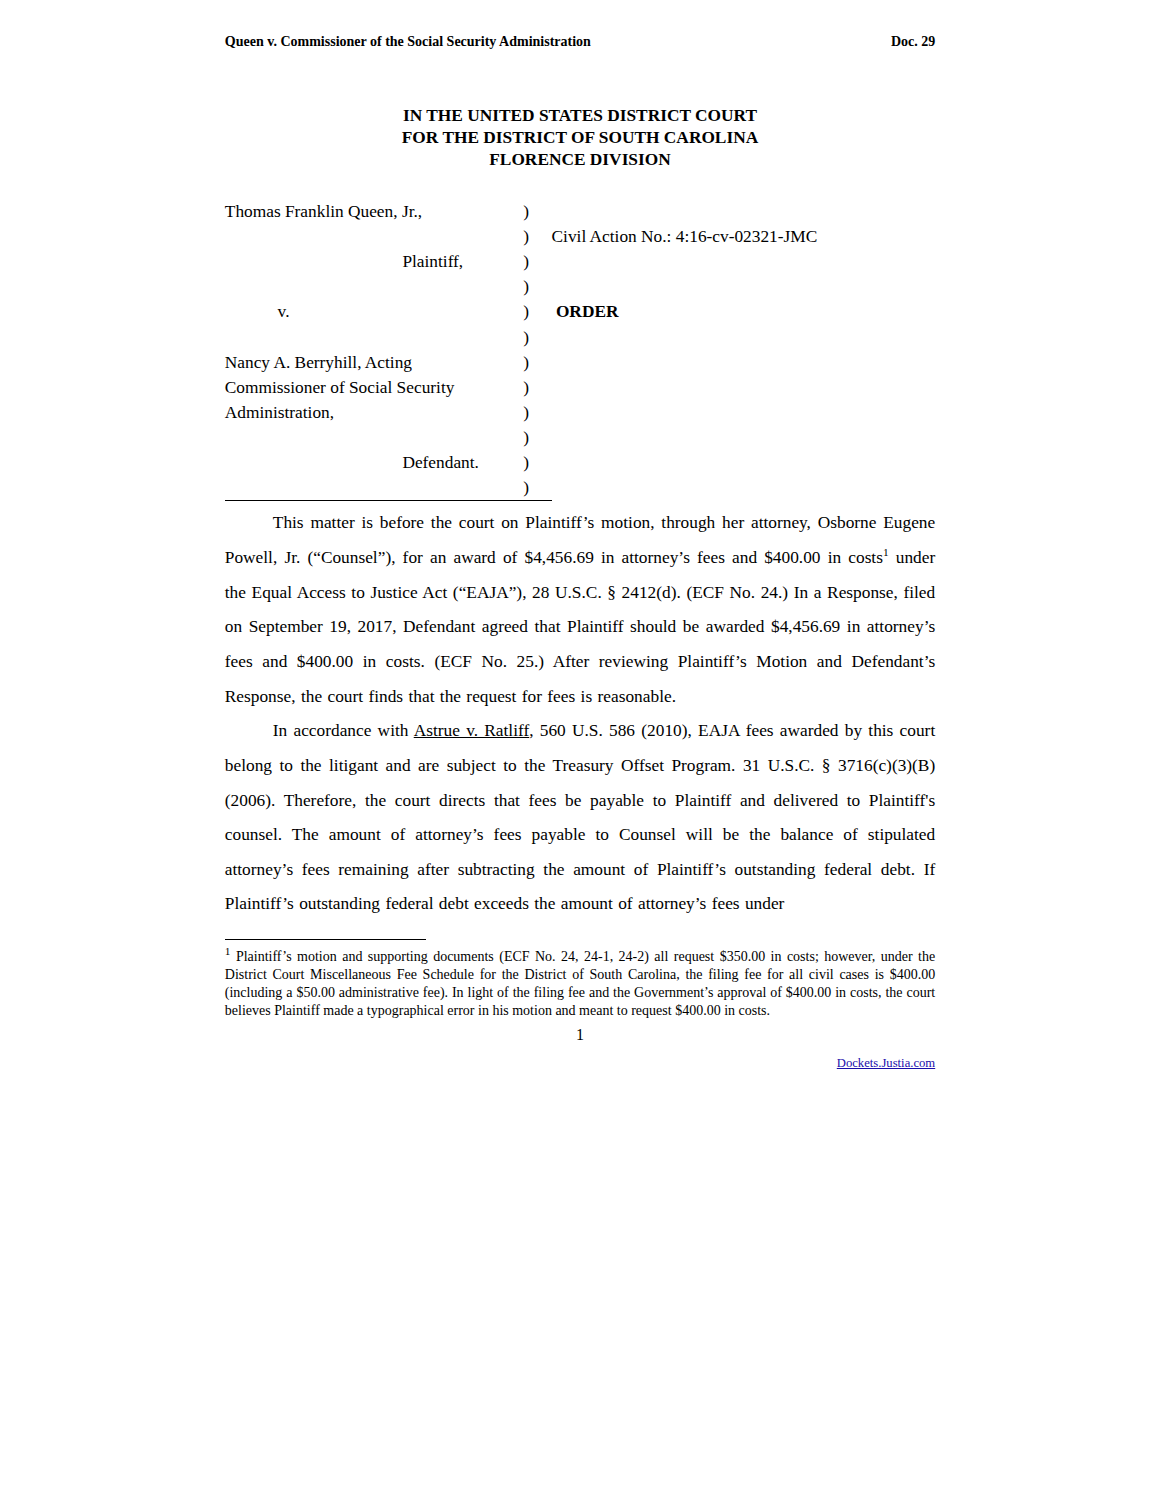Queen v. Commissioner of the Social Security Administration Doc. 29
IN THE UNITED STATES DISTRICT COURT
FOR THE DISTRICT OF SOUTH CAROLINA
FLORENCE DIVISION
| Thomas Franklin Queen, Jr., | ) | |
| | ) | Civil Action No.: 4:16-cv-02321-JMC |
| Plaintiff, | ) | |
| | ) | |
| v. | ) | ORDER |
| | ) | |
| Nancy A. Berryhill, Acting | ) | |
| Commissioner of Social Security | ) | |
| Administration, | ) | |
| | ) | |
| Defendant. | ) | |
| | ) | |
This matter is before the court on Plaintiff’s motion, through her attorney, Osborne Eugene Powell, Jr. (“Counsel”), for an award of $4,456.69 in attorney’s fees and $400.00 in costs1 under the Equal Access to Justice Act (“EAJA”), 28 U.S.C. § 2412(d). (ECF No. 24.) In a Response, filed on September 19, 2017, Defendant agreed that Plaintiff should be awarded $4,456.69 in attorney’s fees and $400.00 in costs. (ECF No. 25.) After reviewing Plaintiff’s Motion and Defendant’s Response, the court finds that the request for fees is reasonable.
In accordance with Astrue v. Ratliff, 560 U.S. 586 (2010), EAJA fees awarded by this court belong to the litigant and are subject to the Treasury Offset Program. 31 U.S.C. § 3716(c)(3)(B) (2006). Therefore, the court directs that fees be payable to Plaintiff and delivered to Plaintiff's counsel. The amount of attorney’s fees payable to Counsel will be the balance of stipulated attorney’s fees remaining after subtracting the amount of Plaintiff’s outstanding federal debt. If Plaintiff’s outstanding federal debt exceeds the amount of attorney’s fees under
1 Plaintiff’s motion and supporting documents (ECF No. 24, 24-1, 24-2) all request $350.00 in costs; however, under the District Court Miscellaneous Fee Schedule for the District of South Carolina, the filing fee for all civil cases is $400.00 (including a $50.00 administrative fee). In light of the filing fee and the Government’s approval of $400.00 in costs, the court believes Plaintiff made a typographical error in his motion and meant to request $400.00 in costs.
1
Dockets.Justia.com